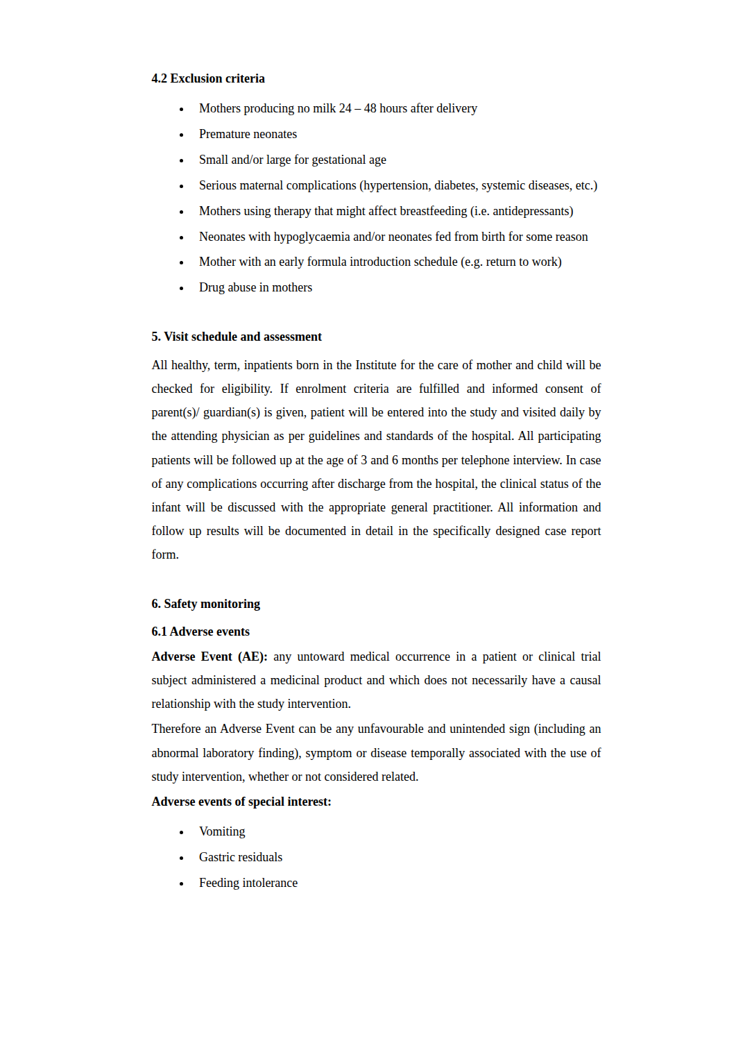4.2 Exclusion criteria
Mothers producing no milk 24 – 48 hours after delivery
Premature neonates
Small and/or large for gestational age
Serious maternal complications (hypertension, diabetes, systemic diseases, etc.)
Mothers using therapy that might affect breastfeeding (i.e. antidepressants)
Neonates with hypoglycaemia and/or neonates fed from birth for some reason
Mother with an early formula introduction schedule (e.g. return to work)
Drug abuse in mothers
5. Visit schedule and assessment
All healthy, term, inpatients born in the Institute for the care of mother and child will be checked for eligibility. If enrolment criteria are fulfilled and informed consent of parent(s)/ guardian(s) is given, patient will be entered into the study and visited daily by the attending physician as per guidelines and standards of the hospital. All participating patients will be followed up at the age of 3 and 6 months per telephone interview. In case of any complications occurring after discharge from the hospital, the clinical status of the infant will be discussed with the appropriate general practitioner. All information and follow up results will be documented in detail in the specifically designed case report form.
6. Safety monitoring
6.1 Adverse events
Adverse Event (AE): any untoward medical occurrence in a patient or clinical trial subject administered a medicinal product and which does not necessarily have a causal relationship with the study intervention.
Therefore an Adverse Event can be any unfavourable and unintended sign (including an abnormal laboratory finding), symptom or disease temporally associated with the use of study intervention, whether or not considered related.
Adverse events of special interest:
Vomiting
Gastric residuals
Feeding intolerance